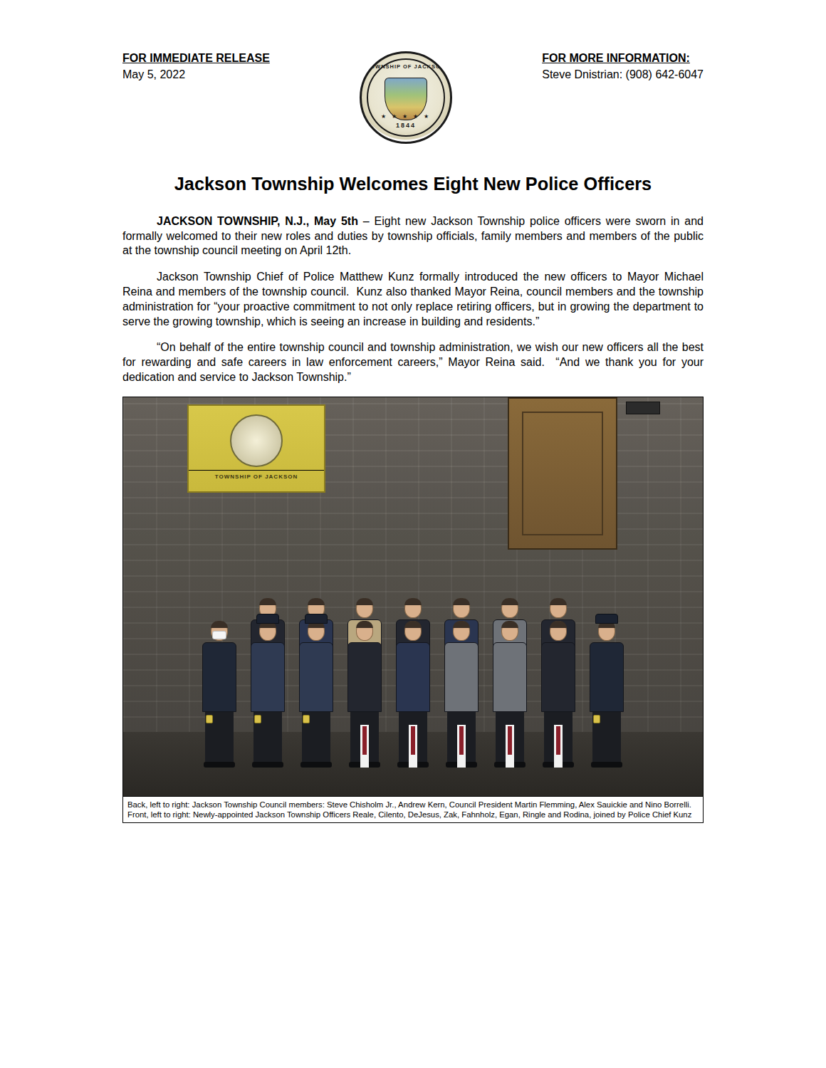FOR IMMEDIATE RELEASE May 5, 2022
Township of Jackson
★ ★ ★ ★ ★
1844
FOR MORE INFORMATION: Steve Dnistrian: (908) 642-6047
Jackson Township Welcomes Eight New Police Officers
JACKSON TOWNSHIP, N.J., May 5th – Eight new Jackson Township police officers were sworn in and formally welcomed to their new roles and duties by township officials, family members and members of the public at the township council meeting on April 12th.
Jackson Township Chief of Police Matthew Kunz formally introduced the new officers to Mayor Michael Reina and members of the township council. Kunz also thanked Mayor Reina, council members and the township administration for “your proactive commitment to not only replace retiring officers, but in growing the department to serve the growing township, which is seeing an increase in building and residents.”
“On behalf of the entire township council and township administration, we wish our new officers all the best for rewarding and safe careers in law enforcement careers,” Mayor Reina said. “And we thank you for your dedication and service to Jackson Township.”
TOWNSHIP OF JACKSON
Back, left to right: Jackson Township Council members: Steve Chisholm Jr., Andrew Kern, Council President Martin Flemming, Alex Sauickie and Nino Borrelli. Front, left to right: Newly-appointed Jackson Township Officers Reale, Cilento, DeJesus, Zak, Fahnholz, Egan, Ringle and Rodina, joined by Police Chief Kunz